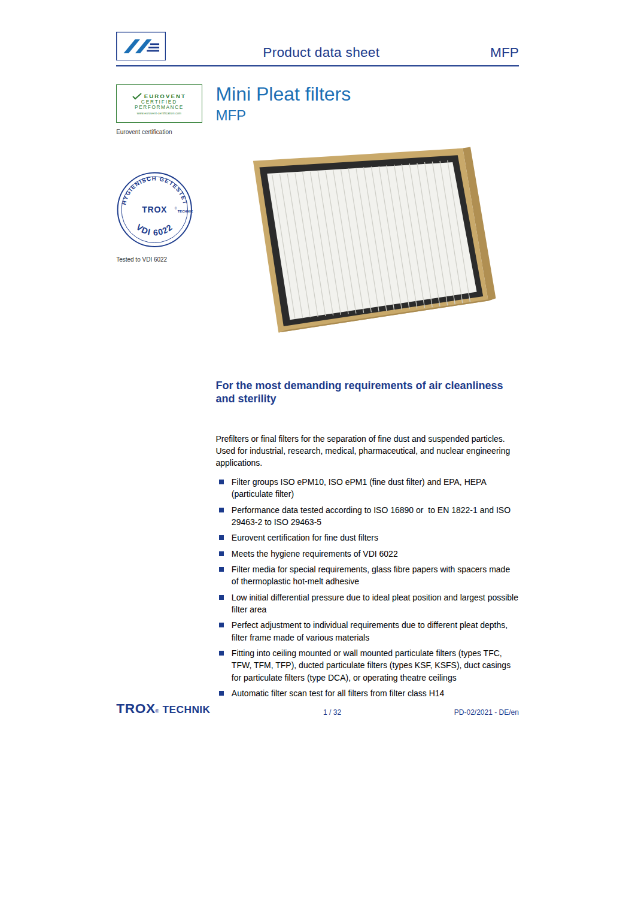Product data sheet
MFP
EUROVENT
CERTIFIED
PERFORMANCE
www.eurovent-certification.com
Eurovent certification
HYGIENISCH GETESTET TROX ® TECHNIK VDI 6022
Tested to VDI 6022
Mini Pleat filters
MFP
For the most demanding requirements of air cleanliness and sterility
Prefilters or final filters for the separation of fine dust and suspended particles. Used for industrial, research, medical, pharmaceutical, and nuclear engineering applications.
Filter groups ISO ePM10, ISO ePM1 (fine dust filter) and EPA, HEPA (particulate filter)
Performance data tested according to ISO 16890 or to EN 1822-1 and ISO 29463-2 to ISO 29463-5
Eurovent certification for fine dust filters
Meets the hygiene requirements of VDI 6022
Filter media for special requirements, glass fibre papers with spacers made of thermoplastic hot-melt adhesive
Low initial differential pressure due to ideal pleat position and largest possible filter area
Perfect adjustment to individual requirements due to different pleat depths, filter frame made of various materials
Fitting into ceiling mounted or wall mounted particulate filters (types TFC, TFW, TFM, TFP), ducted particulate filters (types KSF, KSFS), duct casings for particulate filters (type DCA), or operating theatre ceilings
Automatic filter scan test for all filters from filter class H14
TRO X®TECHNIK
1 / 32
PD-02/2021 - DE/en